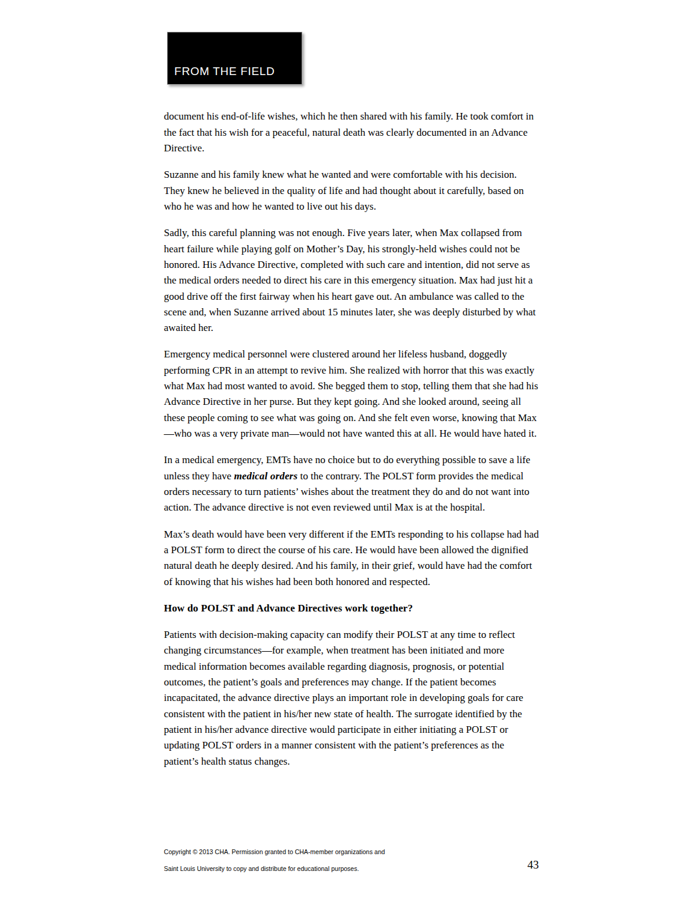FROM THE FIELD
document his end-of-life wishes, which he then shared with his family. He took comfort in the fact that his wish for a peaceful, natural death was clearly documented in an Advance Directive.
Suzanne and his family knew what he wanted and were comfortable with his decision. They knew he believed in the quality of life and had thought about it carefully, based on who he was and how he wanted to live out his days.
Sadly, this careful planning was not enough. Five years later, when Max collapsed from heart failure while playing golf on Mother’s Day, his strongly-held wishes could not be honored. His Advance Directive, completed with such care and intention, did not serve as the medical orders needed to direct his care in this emergency situation. Max had just hit a good drive off the first fairway when his heart gave out. An ambulance was called to the scene and, when Suzanne arrived about 15 minutes later, she was deeply disturbed by what awaited her.
Emergency medical personnel were clustered around her lifeless husband, doggedly performing CPR in an attempt to revive him. She realized with horror that this was exactly what Max had most wanted to avoid. She begged them to stop, telling them that she had his Advance Directive in her purse. But they kept going. And she looked around, seeing all these people coming to see what was going on. And she felt even worse, knowing that Max—who was a very private man—would not have wanted this at all. He would have hated it.
In a medical emergency, EMTs have no choice but to do everything possible to save a life unless they have medical orders to the contrary. The POLST form provides the medical orders necessary to turn patients’ wishes about the treatment they do and do not want into action. The advance directive is not even reviewed until Max is at the hospital.
Max’s death would have been very different if the EMTs responding to his collapse had had a POLST form to direct the course of his care. He would have been allowed the dignified natural death he deeply desired. And his family, in their grief, would have had the comfort of knowing that his wishes had been both honored and respected.
How do POLST and Advance Directives work together?
Patients with decision-making capacity can modify their POLST at any time to reflect changing circumstances—for example, when treatment has been initiated and more medical information becomes available regarding diagnosis, prognosis, or potential outcomes, the patient’s goals and preferences may change. If the patient becomes incapacitated, the advance directive plays an important role in developing goals for care consistent with the patient in his/her new state of health. The surrogate identified by the patient in his/her advance directive would participate in either initiating a POLST or updating POLST orders in a manner consistent with the patient’s preferences as the patient’s health status changes.
Copyright © 2013 CHA. Permission granted to CHA-member organizations and
Saint Louis University to copy and distribute for educational purposes. 43